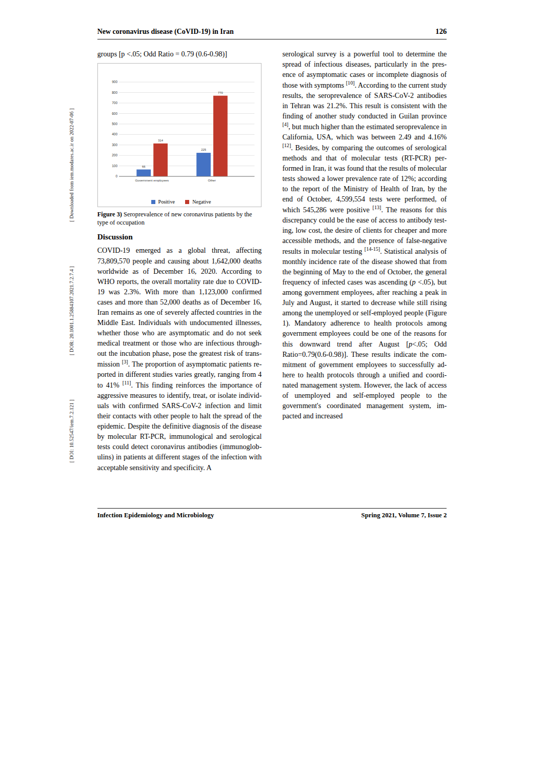[ Downloaded from iem.modares.ac.ir on 2022-07-06 ]
[ DOR: 20.1001.1.25884107.2021.7.2.7.4 ]
[ DOI: 10.52547/iem.7.2.121 ]
New coronavirus disease (CoVID-19) in Iran
126
groups [p <.05; Odd Ratio = 0.79 (0.6-0.98)]
900 800 700 600 500 400 300 200 100 0 66 314 225 770 Government employees Other
Positive Negative
Figure 3) Seroprevalence of new coronavirus patients by the type of occupation
Discussion
COVID-19 emerged as a global threat, affecting 73,809,570 people and causing about 1,642,000 deaths worldwide as of December 16, 2020. According to WHO reports, the overall mortality rate due to COVID-19 was 2.3%. With more than 1,123,000 confirmed cases and more than 52,000 deaths as of December 16, Iran remains as one of severely affected countries in the Middle East. Individuals with undocumented illnesses, whether those who are asymptomatic and do not seek medical treatment or those who are infectious throughout the incubation phase, pose the greatest risk of transmission [3]. The proportion of asymptomatic patients reported in different studies varies greatly, ranging from 4 to 41% [11]. This finding reinforces the importance of aggressive measures to identify, treat, or isolate individuals with confirmed SARS-CoV-2 infection and limit their contacts with other people to halt the spread of the epidemic. Despite the definitive diagnosis of the disease by molecular RT-PCR, immunological and serological tests could detect coronavirus antibodies (immunoglobulins) in patients at different stages of the infection with acceptable sensitivity and specificity. A
serological survey is a powerful tool to determine the spread of infectious diseases, particularly in the presence of asymptomatic cases or incomplete diagnosis of those with symptoms [10]. According to the current study results, the seroprevalence of SARS-CoV-2 antibodies in Tehran was 21.2%. This result is consistent with the finding of another study conducted in Guilan province [4], but much higher than the estimated seroprevalence in California, USA, which was between 2.49 and 4.16% [12]. Besides, by comparing the outcomes of serological methods and that of molecular tests (RT-PCR) performed in Iran, it was found that the results of molecular tests showed a lower prevalence rate of 12%; according to the report of the Ministry of Health of Iran, by the end of October, 4,599,554 tests were performed, of which 545,286 were positive [13]. The reasons for this discrepancy could be the ease of access to antibody testing, low cost, the desire of clients for cheaper and more accessible methods, and the presence of false-negative results in molecular testing [14-15]. Statistical analysis of monthly incidence rate of the disease showed that from the beginning of May to the end of October, the general frequency of infected cases was ascending (p <.05), but among government employees, after reaching a peak in July and August, it started to decrease while still rising among the unemployed or self-employed people (Figure 1). Mandatory adherence to health protocols among government employees could be one of the reasons for this downward trend after August [p<.05; Odd Ratio=0.79(0.6-0.98)]. These results indicate the commitment of government employees to successfully adhere to health protocols through a unified and coordinated management system. However, the lack of access of unemployed and self-employed people to the government's coordinated management system, impacted and increased
Infection Epidemiology and Microbiology
Spring 2021, Volume 7, Issue 2